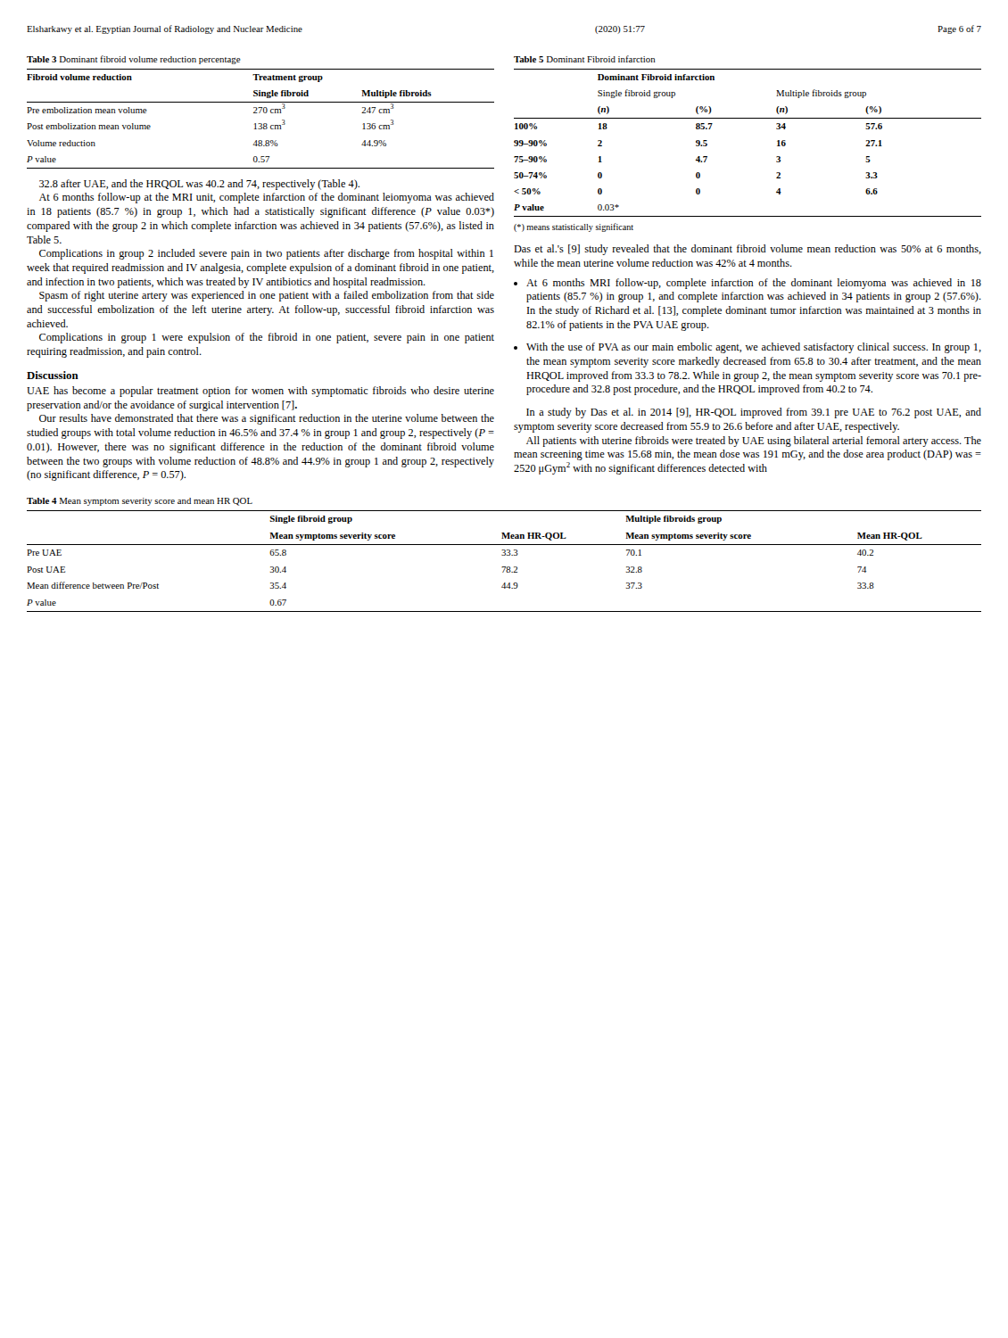Elsharkawy et al. Egyptian Journal of Radiology and Nuclear Medicine
(2020) 51:77
Page 6 of 7
Table 3 Dominant fibroid volume reduction percentage
| Fibroid volume reduction | Treatment group |
| --- | --- |
| | Single fibroid | Multiple fibroids |
| Pre embolization mean volume | 270 cm 3 | 247 cm 3 |
| Post embolization mean volume | 138 cm 3 | 136 cm 3 |
| Volume reduction | 48.8% | 44.9% |
| P value | 0.57 | |
32.8 after UAE, and the HRQOL was 40.2 and 74, respectively (Table 4).
At 6 months follow-up at the MRI unit, complete infarction of the dominant leiomyoma was achieved in 18 patients (85.7 %) in group 1, which had a statistically significant difference (P value 0.03*) compared with the group 2 in which complete infarction was achieved in 34 patients (57.6%), as listed in Table 5.
Complications in group 2 included severe pain in two patients after discharge from hospital within 1 week that required readmission and IV analgesia, complete expulsion of a dominant fibroid in one patient, and infection in two patients, which was treated by IV antibiotics and hospital readmission.
Spasm of right uterine artery was experienced in one patient with a failed embolization from that side and successful embolization of the left uterine artery. At follow-up, successful fibroid infarction was achieved.
Complications in group 1 were expulsion of the fibroid in one patient, severe pain in one patient requiring readmission, and pain control.
Discussion
UAE has become a popular treatment option for women with symptomatic fibroids who desire uterine preservation and/or the avoidance of surgical intervention [7].
Our results have demonstrated that there was a significant reduction in the uterine volume between the studied groups with total volume reduction in 46.5% and 37.4 % in group 1 and group 2, respectively (P = 0.01). However, there was no significant difference in the reduction of the dominant fibroid volume between the two groups with volume reduction of 48.8% and 44.9% in group 1 and group 2, respectively (no significant difference, P = 0.57).
Table 5 Dominant Fibroid infarction
| | Dominant Fibroid infarction |
| --- | --- |
| | Single fibroid group | Multiple fibroids group |
| | ( n ) | (%) | ( n ) | (%) |
| 100% | 18 | 85.7 | 34 | 57.6 |
| 99–90% | 2 | 9.5 | 16 | 27.1 |
| 75–90% | 1 | 4.7 | 3 | 5 |
| 50–74% | 0 | 0 | 2 | 3.3 |
| < 50% | 0 | 0 | 4 | 6.6 |
| P value | 0.03* | | | |
(*) means statistically significant
Das et al.'s [9] study revealed that the dominant fibroid volume mean reduction was 50% at 6 months, while the mean uterine volume reduction was 42% at 4 months.
At 6 months MRI follow-up, complete infarction of the dominant leiomyoma was achieved in 18 patients (85.7 %) in group 1, and complete infarction was achieved in 34 patients in group 2 (57.6%). In the study of Richard et al. [13], complete dominant tumor infarction was maintained at 3 months in 82.1% of patients in the PVA UAE group.
With the use of PVA as our main embolic agent, we achieved satisfactory clinical success. In group 1, the mean symptom severity score markedly decreased from 65.8 to 30.4 after treatment, and the mean HRQOL improved from 33.3 to 78.2. While in group 2, the mean symptom severity score was 70.1 pre-procedure and 32.8 post procedure, and the HRQOL improved from 40.2 to 74.
In a study by Das et al. in 2014 [9], HR-QOL improved from 39.1 pre UAE to 76.2 post UAE, and symptom severity score decreased from 55.9 to 26.6 before and after UAE, respectively.
All patients with uterine fibroids were treated by UAE using bilateral arterial femoral artery access. The mean screening time was 15.68 min, the mean dose was 191 mGy, and the dose area product (DAP) was = 2520 μGym2 with no significant differences detected with
Table 4 Mean symptom severity score and mean HR QOL
| | Single fibroid group | Multiple fibroids group |
| --- | --- | --- |
| | Mean symptoms severity score | Mean HR-QOL | Mean symptoms severity score | Mean HR-QOL |
| Pre UAE | 65.8 | 33.3 | 70.1 | 40.2 |
| Post UAE | 30.4 | 78.2 | 32.8 | 74 |
| Mean difference between Pre/Post | 35.4 | 44.9 | 37.3 | 33.8 |
| P value | 0.67 | | | |